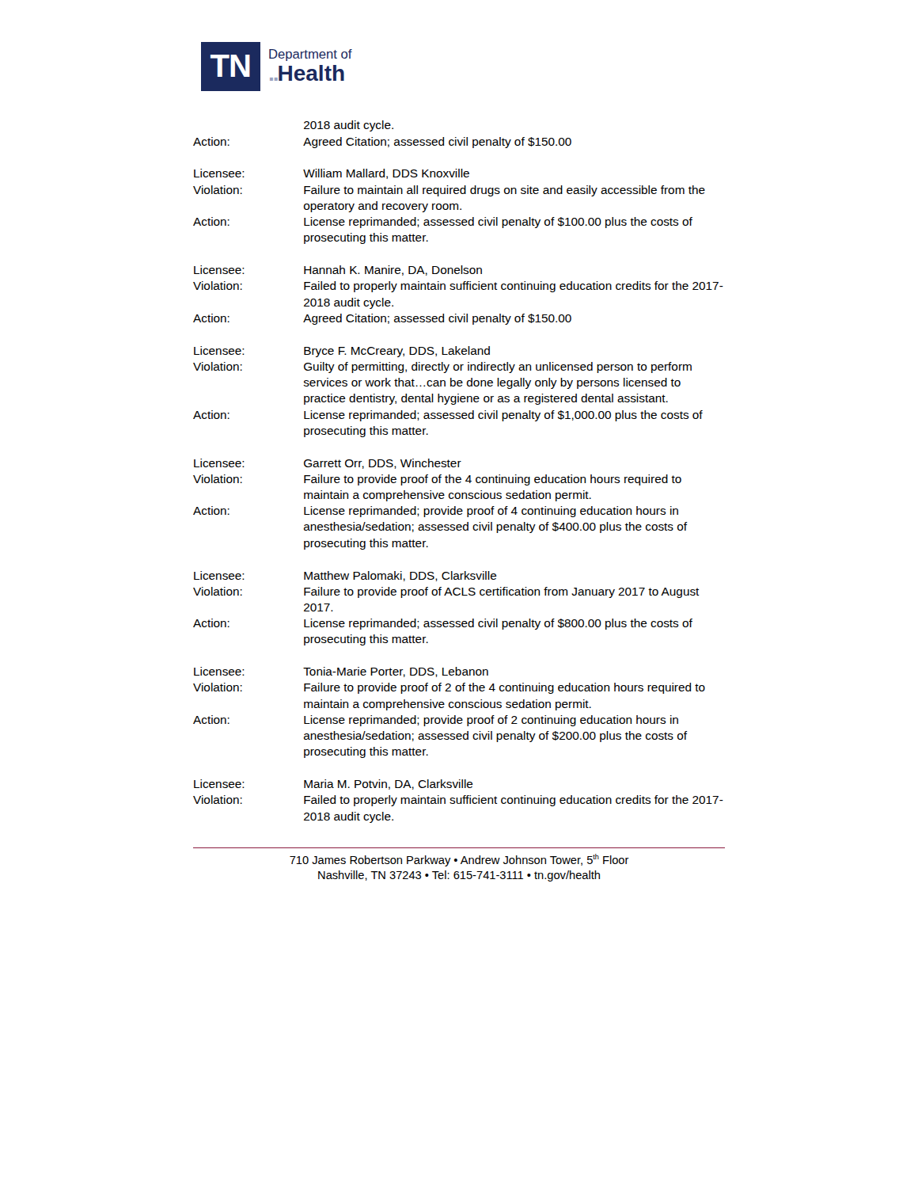TN
Department of
.. Health
| | 2018 audit cycle. |
| Action: | Agreed Citation; assessed civil penalty of $150.00 |
| Licensee: | William Mallard, DDS Knoxville |
| Violation: | Failure to maintain all required drugs on site and easily accessible from the operatory and recovery room. |
| Action: | License reprimanded; assessed civil penalty of $100.00 plus the costs of prosecuting this matter. |
| Licensee: | Hannah K. Manire, DA, Donelson |
| Violation: | Failed to properly maintain sufficient continuing education credits for the 2017-2018 audit cycle. |
| Action: | Agreed Citation; assessed civil penalty of $150.00 |
| Licensee: | Bryce F. McCreary, DDS, Lakeland |
| Violation: | Guilty of permitting, directly or indirectly an unlicensed person to perform services or work that…can be done legally only by persons licensed to practice dentistry, dental hygiene or as a registered dental assistant. |
| Action: | License reprimanded; assessed civil penalty of $1,000.00 plus the costs of prosecuting this matter. |
| Licensee: | Garrett Orr, DDS, Winchester |
| Violation: | Failure to provide proof of the 4 continuing education hours required to maintain a comprehensive conscious sedation permit. |
| Action: | License reprimanded; provide proof of 4 continuing education hours in anesthesia/sedation; assessed civil penalty of $400.00 plus the costs of prosecuting this matter. |
| Licensee: | Matthew Palomaki, DDS, Clarksville |
| Violation: | Failure to provide proof of ACLS certification from January 2017 to August 2017. |
| Action: | License reprimanded; assessed civil penalty of $800.00 plus the costs of prosecuting this matter. |
| Licensee: | Tonia-Marie Porter, DDS, Lebanon |
| Violation: | Failure to provide proof of 2 of the 4 continuing education hours required to maintain a comprehensive conscious sedation permit. |
| Action: | License reprimanded; provide proof of 2 continuing education hours in anesthesia/sedation; assessed civil penalty of $200.00 plus the costs of prosecuting this matter. |
| Licensee: | Maria M. Potvin, DA, Clarksville |
| Violation: | Failed to properly maintain sufficient continuing education credits for the 2017-2018 audit cycle. |
710 James Robertson Parkway • Andrew Johnson Tower, 5th Floor
Nashville, TN 37243 • Tel: 615-741-3111 • tn.gov/health